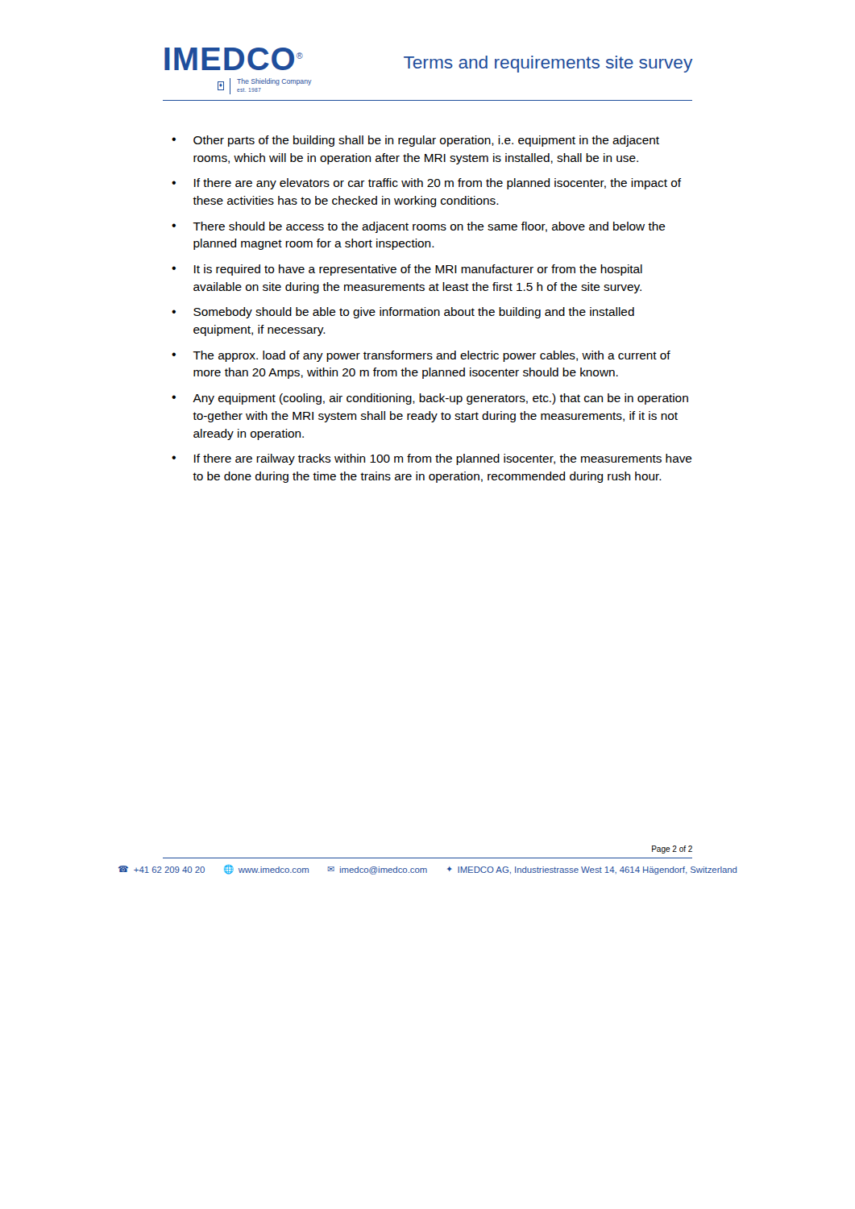IMEDCO®
♦ The Shielding Company
est. 1987
Terms and requirements site survey
Other parts of the building shall be in regular operation, i.e. equipment in the adjacent rooms, which will be in operation after the MRI system is installed, shall be in use.
If there are any elevators or car traffic with 20 m from the planned isocenter, the impact of these activities has to be checked in working conditions.
There should be access to the adjacent rooms on the same floor, above and below the planned magnet room for a short inspection.
It is required to have a representative of the MRI manufacturer or from the hospital available on site during the measurements at least the first 1.5 h of the site survey.
Somebody should be able to give information about the building and the installed equipment, if necessary.
The approx. load of any power transformers and electric power cables, with a current of more than 20 Amps, within 20 m from the planned isocenter should be known.
Any equipment (cooling, air conditioning, back-up generators, etc.) that can be in operation to-gether with the MRI system shall be ready to start during the measurements, if it is not already in operation.
If there are railway tracks within 100 m from the planned isocenter, the measurements have to be done during the time the trains are in operation, recommended during rush hour.
Page 2 of 2
☎+41 62 209 40 20 🌐www.imedco.com ✉imedco@imedco.com ✦IMEDCO AG, Industriestrasse West 14, 4614 Hägendorf, Switzerland